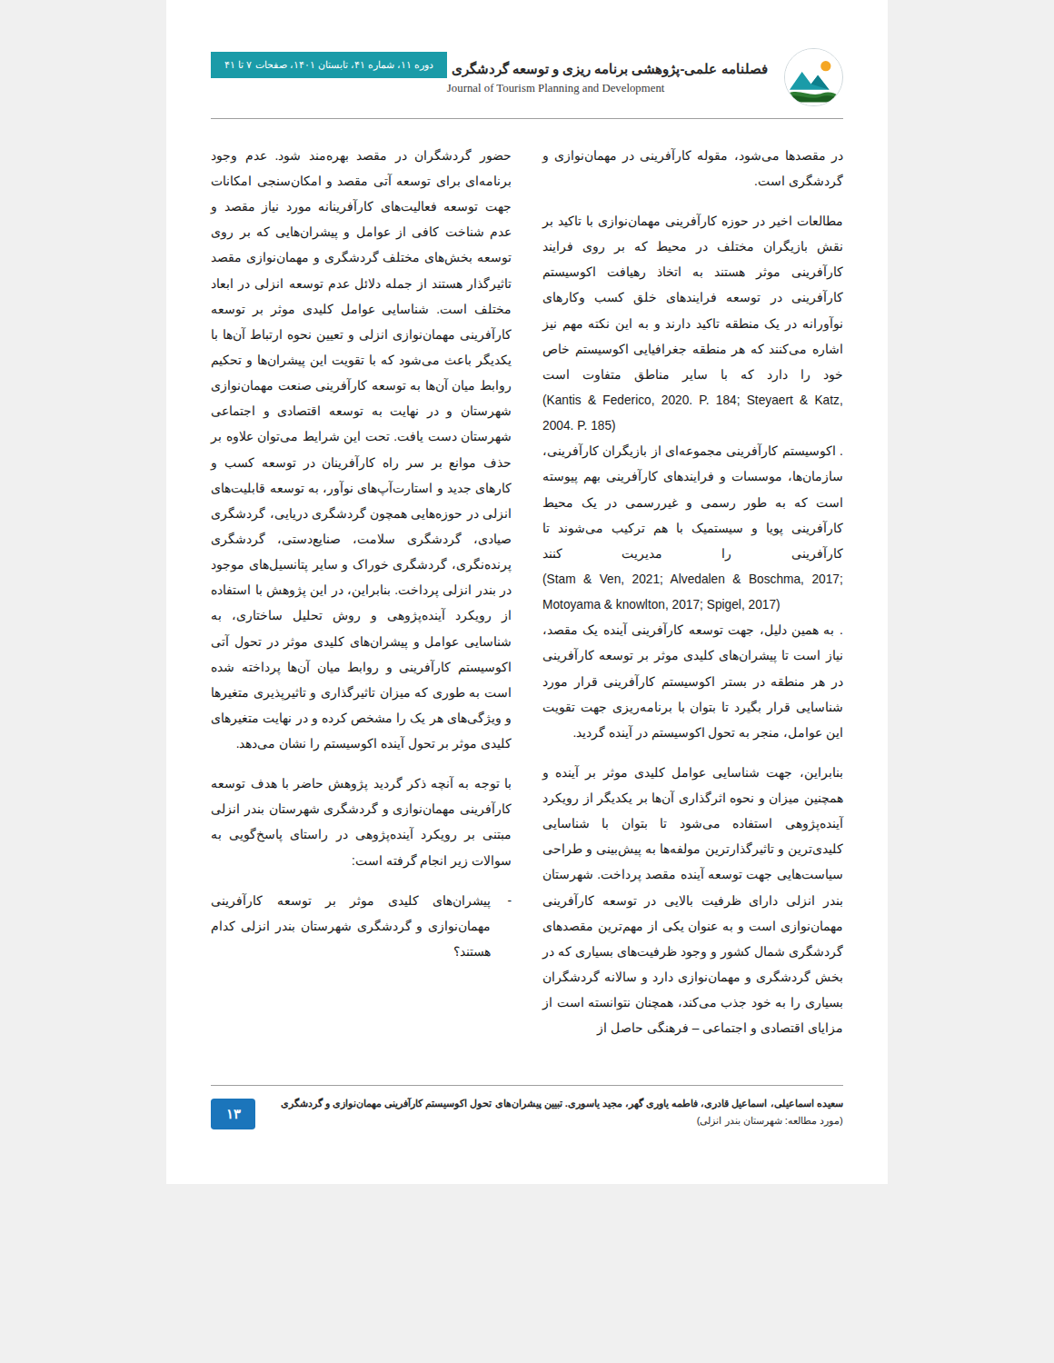فصلنامه علمی-پژوهشی برنامه ریزی و توسعه گردشگری
Journal of Tourism Planning and Development
دوره ۱۱، شماره ۴۱، تابستان ۱۴۰۱، صفحات ۷ تا ۴۱
در مقصدها می‌شود، مقوله کارآفرینی در مهمان‌نوازی و گردشگری است.
مطالعات اخیر در حوزه کارآفرینی مهمان‌نوازی با تاکید بر نقش بازیگران مختلف در محیط که بر روی فرایند کارآفرینی موثر هستند به اتخاذ رهیافت اکوسیستم کارآفرینی در توسعه فرایندهای خلق کسب وکارهای نوآورانه در یک منطقه تاکید دارند و به این نکته مهم نیز اشاره می‌کنند که هر منطقه جغرافیایی اکوسیستم خاص خود را دارد که با سایر مناطق متفاوت است (Kantis & Federico, 2020. P. 184; Steyaert & Katz, 2004. P. 185). اکوسیستم کارآفرینی مجموعه‌ای از بازیگران کارآفرینی، سازمان‌ها، موسسات و فرایندهای کارآفرینی بهم پیوسته است که به طور رسمی و غیررسمی در یک محیط کارآفرینی پویا و سیستمیک با هم ترکیب می‌شوند تا کارآفرینی را مدیریت کنند (Stam & Ven, 2021; Alvedalen & Boschma, 2017; Motoyama & knowlton, 2017; Spigel, 2017). به همین دلیل، جهت توسعه کارآفرینی آینده یک مقصد، نیاز است تا پیشران‌های کلیدی موثر بر توسعه کارآفرینی در هر منطقه در بستر اکوسیستم کارآفرینی قرار مورد شناسایی قرار بگیرد تا بتوان با برنامه‌ریزی جهت تقویت این عوامل، منجر به تحول اکوسیستم در آینده گردید.
بنابراین، جهت شناسایی عوامل کلیدی موثر بر آینده و همچنین میزان و نحوه اثرگذاری آن‌ها بر یکدیگر از رویکرد آینده‌پژوهی استفاده می‌شود تا بتوان با شناسایی کلیدی‌ترین و تاثیرگذارترین مولفه‌ها به پیش‌بینی و طراحی سیاست‌هایی جهت توسعه آینده مقصد پرداخت. شهرستان بندر انزلی دارای ظرفیت بالایی در توسعه کارآفرینی مهمان‌نوازی است و به عنوان یکی از مهم‌ترین مقصدهای گردشگری شمال کشور و وجود ظرفیت‌های بسیاری که در بخش گردشگری و مهمان‌نوازی دارد و سالانه گردشگران بسیاری را به خود جذب می‌کند، همچنان نتوانسته است از مزایای اقتصادی و اجتماعی – فرهنگی حاصل از
حضور گردشگران در مقصد بهره‌مند شود. عدم وجود برنامه‌ای برای توسعه آتی مقصد و امکان‌سنجی امکانات جهت توسعه فعالیت‌های کارآفرینانه مورد نیاز مقصد و عدم شناخت کافی از عوامل و پیشران‌هایی که بر روی توسعه بخش‌های مختلف گردشگری و مهمان‌نوازی مقصد تاثیرگذار هستند از جمله دلائل عدم توسعه انزلی در ابعاد مختلف است. شناسایی عوامل کلیدی موثر بر توسعه کارآفرینی مهمان‌نوازی انزلی و تعیین نحوه ارتباط آن‌ها با یکدیگر باعث می‌شود که با تقویت این پیشران‌ها و تحکیم روابط میان آن‌ها به توسعه کارآفرینی صنعت مهمان‌نوازی شهرستان و در نهایت به توسعه اقتصادی و اجتماعی شهرستان دست یافت. تحت این شرایط می‌توان علاوه بر حذف موانع بر سر راه کارآفرینان در توسعه کسب و کارهای جدید و استارت‌آپ‌های نوآور، به توسعه قابلیت‌های انزلی در حوزه‌هایی همچون گردشگری دریایی، گردشگری صیادی، گردشگری سلامت، صنایع‌دستی، گردشگری پرنده‌نگری، گردشگری خوراک و سایر پتانسیل‌های موجود در بندر انزلی پرداخت. بنابراین، در این پژوهش با استفاده از رویکرد آینده‌پژوهی و روش تحلیل ساختاری، به شناسایی عوامل و پیشران‌های کلیدی موثر در تحول آتی اکوسیستم کارآفرینی و روابط میان آن‌ها پرداخته شده است به طوری که میزان تاثیرگذاری و تاثیرپذیری متغیرها و ویژگی‌های هر یک را مشخص کرده و در نهایت متغیرهای کلیدی موثر بر تحول آینده اکوسیستم را نشان می‌دهد.
با توجه به آنچه ذکر گردید پژوهش حاضر با هدف توسعه کارآفرینی مهمان‌نوازی و گردشگری شهرستان بندر انزلی مبتنی بر رویکرد آینده‌پژوهی در راستای پاسخ‌گویی به سوالات زیر انجام گرفته است:
پیشران‌های کلیدی موثر بر توسعه کارآفرینی مهمان‌نوازی و گردشگری شهرستان بندر انزلی کدام هستند؟
سعیده اسماعیلی، اسماعیل قادری، فاطمه یاوری گهر، مجید یاسوری. تبیین پیشران‌های تحول اکوسیستم کارآفرینی مهمان‌نوازی و گردشگری
(مورد مطالعه: شهرستان بندر انزلی)
۱۳